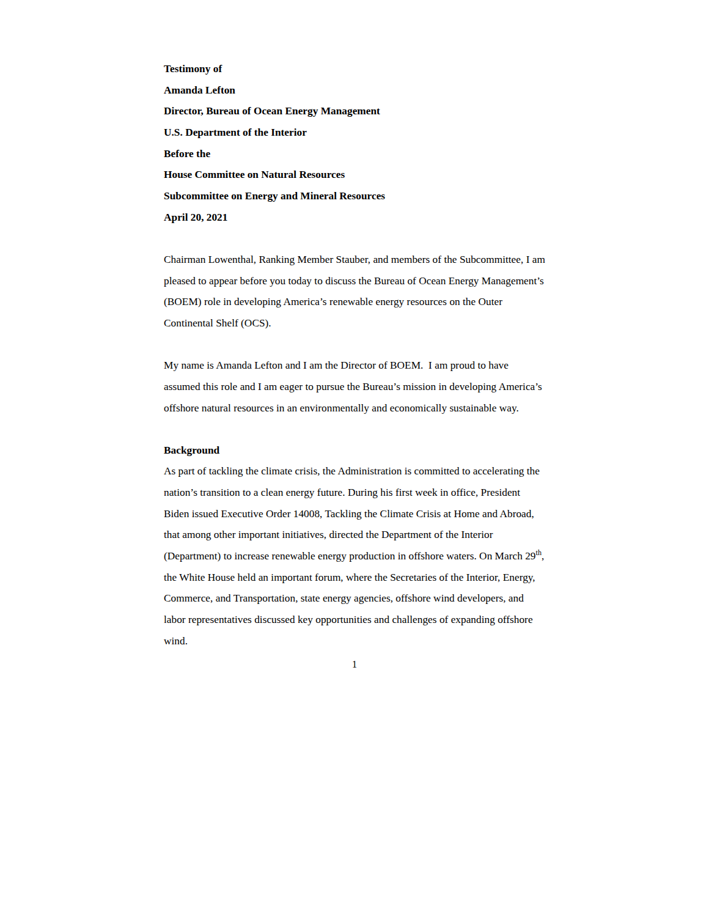Testimony of
Amanda Lefton
Director, Bureau of Ocean Energy Management
U.S. Department of the Interior
Before the
House Committee on Natural Resources
Subcommittee on Energy and Mineral Resources
April 20, 2021
Chairman Lowenthal, Ranking Member Stauber, and members of the Subcommittee, I am pleased to appear before you today to discuss the Bureau of Ocean Energy Management’s (BOEM) role in developing America’s renewable energy resources on the Outer Continental Shelf (OCS).
My name is Amanda Lefton and I am the Director of BOEM. I am proud to have assumed this role and I am eager to pursue the Bureau’s mission in developing America’s offshore natural resources in an environmentally and economically sustainable way.
Background
As part of tackling the climate crisis, the Administration is committed to accelerating the nation’s transition to a clean energy future. During his first week in office, President Biden issued Executive Order 14008, Tackling the Climate Crisis at Home and Abroad, that among other important initiatives, directed the Department of the Interior (Department) to increase renewable energy production in offshore waters. On March 29th, the White House held an important forum, where the Secretaries of the Interior, Energy, Commerce, and Transportation, state energy agencies, offshore wind developers, and labor representatives discussed key opportunities and challenges of expanding offshore wind.
1